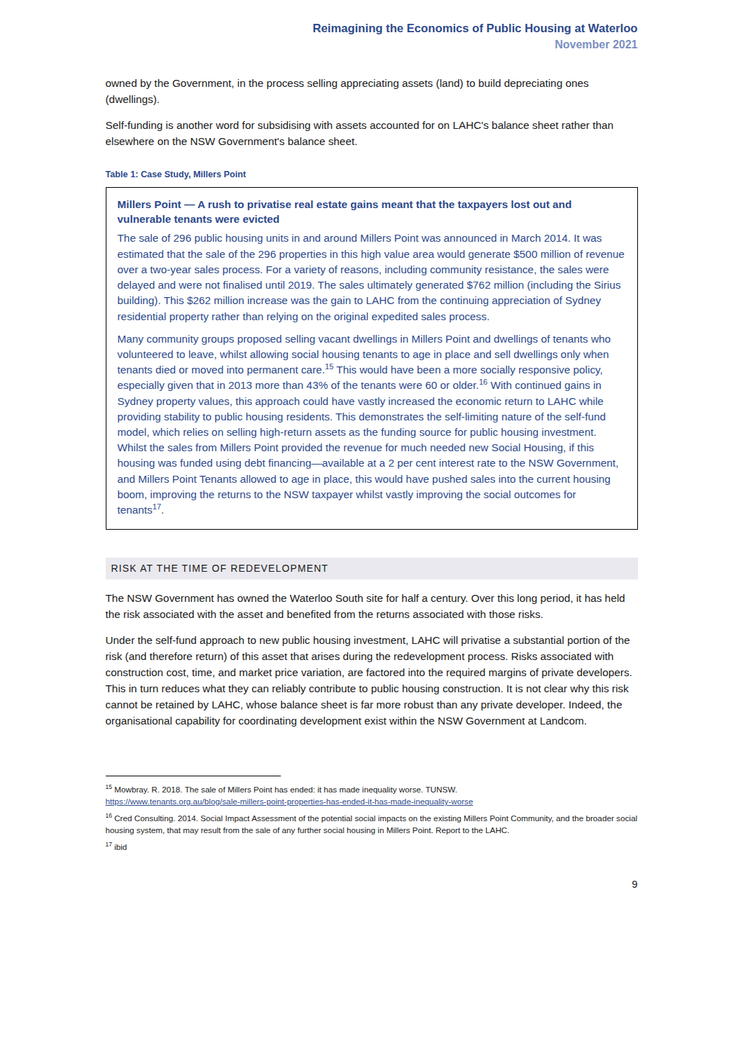Reimagining the Economics of Public Housing at Waterloo November 2021
owned by the Government, in the process selling appreciating assets (land) to build depreciating ones (dwellings).
Self-funding is another word for subsidising with assets accounted for on LAHC's balance sheet rather than elsewhere on the NSW Government's balance sheet.
Table 1: Case Study, Millers Point
Millers Point — A rush to privatise real estate gains meant that the taxpayers lost out and vulnerable tenants were evicted
The sale of 296 public housing units in and around Millers Point was announced in March 2014. It was estimated that the sale of the 296 properties in this high value area would generate $500 million of revenue over a two-year sales process. For a variety of reasons, including community resistance, the sales were delayed and were not finalised until 2019. The sales ultimately generated $762 million (including the Sirius building). This $262 million increase was the gain to LAHC from the continuing appreciation of Sydney residential property rather than relying on the original expedited sales process.
Many community groups proposed selling vacant dwellings in Millers Point and dwellings of tenants who volunteered to leave, whilst allowing social housing tenants to age in place and sell dwellings only when tenants died or moved into permanent care.15 This would have been a more socially responsive policy, especially given that in 2013 more than 43% of the tenants were 60 or older.16 With continued gains in Sydney property values, this approach could have vastly increased the economic return to LAHC while providing stability to public housing residents. This demonstrates the self-limiting nature of the self-fund model, which relies on selling high-return assets as the funding source for public housing investment. Whilst the sales from Millers Point provided the revenue for much needed new Social Housing, if this housing was funded using debt financing—available at a 2 per cent interest rate to the NSW Government, and Millers Point Tenants allowed to age in place, this would have pushed sales into the current housing boom, improving the returns to the NSW taxpayer whilst vastly improving the social outcomes for tenants17.
Risk at the time of redevelopment
The NSW Government has owned the Waterloo South site for half a century. Over this long period, it has held the risk associated with the asset and benefited from the returns associated with those risks.
Under the self-fund approach to new public housing investment, LAHC will privatise a substantial portion of the risk (and therefore return) of this asset that arises during the redevelopment process. Risks associated with construction cost, time, and market price variation, are factored into the required margins of private developers. This in turn reduces what they can reliably contribute to public housing construction. It is not clear why this risk cannot be retained by LAHC, whose balance sheet is far more robust than any private developer. Indeed, the organisational capability for coordinating development exist within the NSW Government at Landcom.
15 Mowbray. R. 2018. The sale of Millers Point has ended: it has made inequality worse. TUNSW.
https://www.tenants.org.au/blog/sale-millers-point-properties-has-ended-it-has-made-inequality-worse
16 Cred Consulting. 2014. Social Impact Assessment of the potential social impacts on the existing Millers Point Community, and the broader social housing system, that may result from the sale of any further social housing in Millers Point. Report to the LAHC.
17 ibid
9